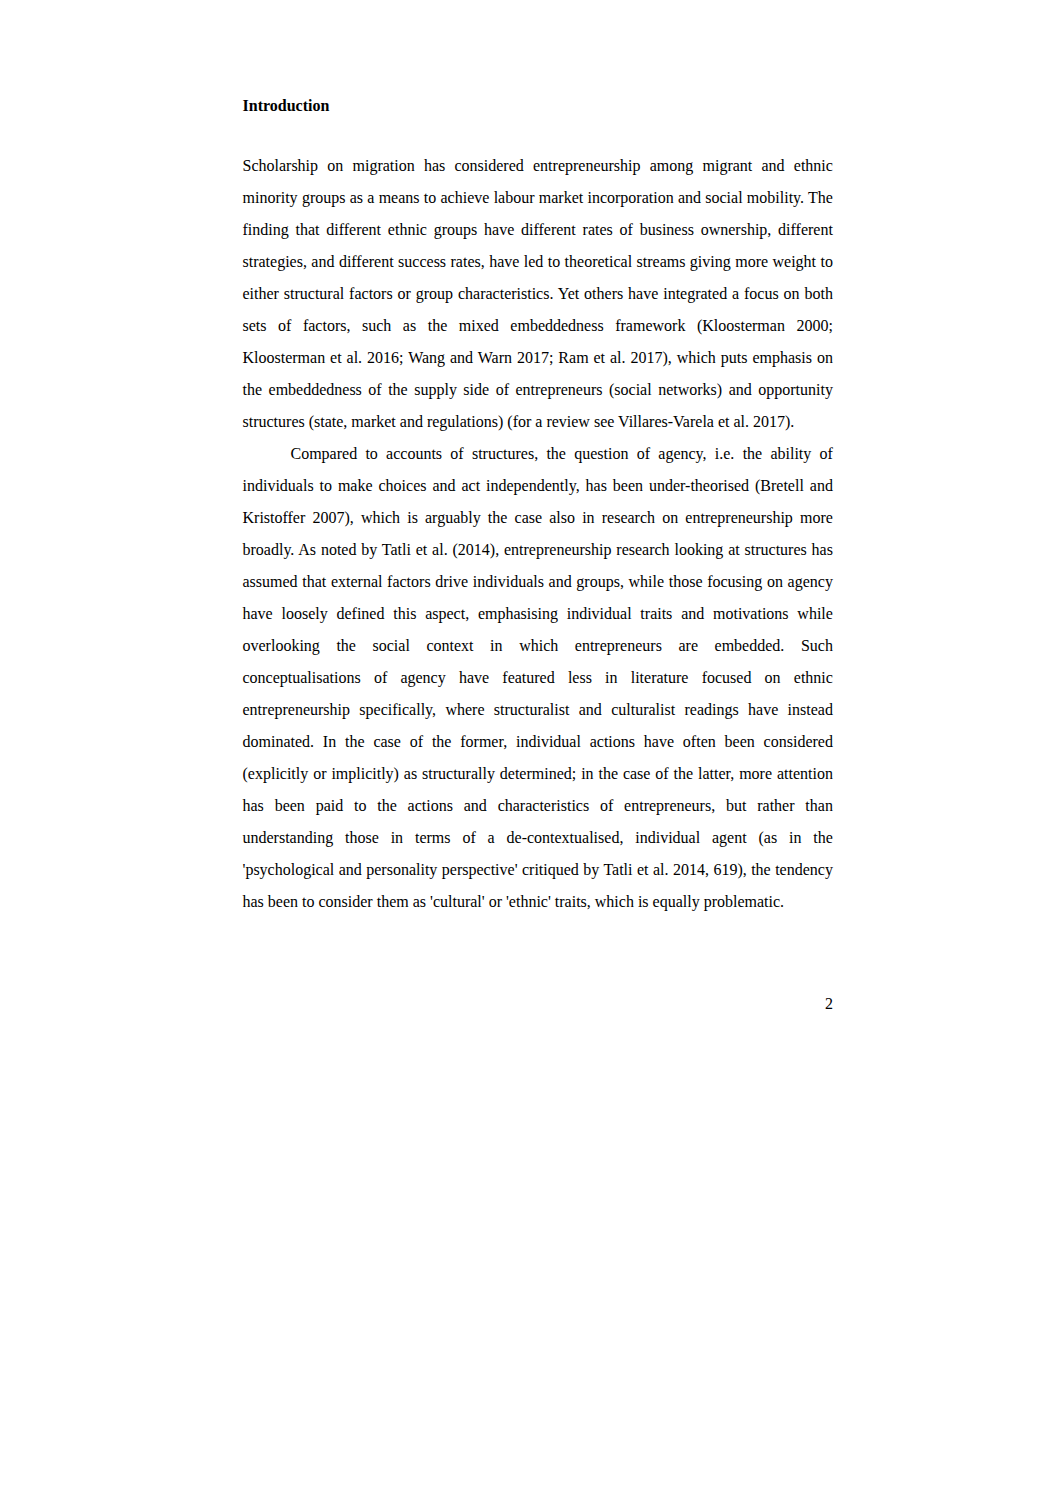Introduction
Scholarship on migration has considered entrepreneurship among migrant and ethnic minority groups as a means to achieve labour market incorporation and social mobility. The finding that different ethnic groups have different rates of business ownership, different strategies, and different success rates, have led to theoretical streams giving more weight to either structural factors or group characteristics. Yet others have integrated a focus on both sets of factors, such as the mixed embeddedness framework (Kloosterman 2000; Kloosterman et al. 2016; Wang and Warn 2017; Ram et al. 2017), which puts emphasis on the embeddedness of the supply side of entrepreneurs (social networks) and opportunity structures (state, market and regulations) (for a review see Villares-Varela et al. 2017).
Compared to accounts of structures, the question of agency, i.e. the ability of individuals to make choices and act independently, has been under-theorised (Bretell and Kristoffer 2007), which is arguably the case also in research on entrepreneurship more broadly. As noted by Tatli et al. (2014), entrepreneurship research looking at structures has assumed that external factors drive individuals and groups, while those focusing on agency have loosely defined this aspect, emphasising individual traits and motivations while overlooking the social context in which entrepreneurs are embedded. Such conceptualisations of agency have featured less in literature focused on ethnic entrepreneurship specifically, where structuralist and culturalist readings have instead dominated. In the case of the former, individual actions have often been considered (explicitly or implicitly) as structurally determined; in the case of the latter, more attention has been paid to the actions and characteristics of entrepreneurs, but rather than understanding those in terms of a de-contextualised, individual agent (as in the 'psychological and personality perspective' critiqued by Tatli et al. 2014, 619), the tendency has been to consider them as 'cultural' or 'ethnic' traits, which is equally problematic.
2